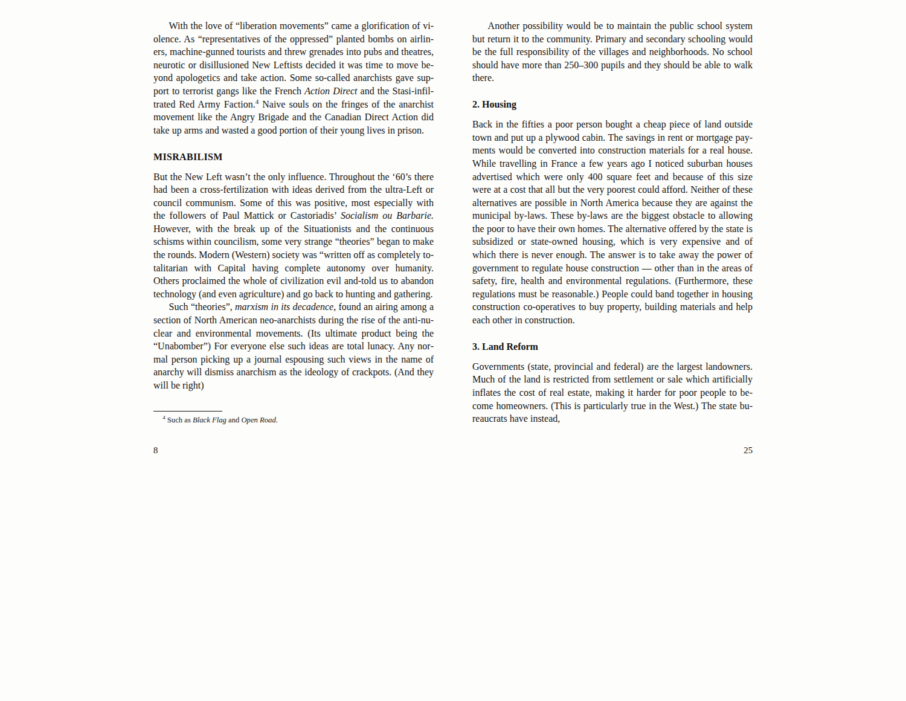With the love of “liberation movements” came a glorification of violence. As “representatives of the oppressed” planted bombs on airliners, machine-gunned tourists and threw grenades into pubs and theatres, neurotic or disillusioned New Leftists decided it was time to move beyond apologetics and take action. Some so-called anarchists gave support to terrorist gangs like the French Action Direct and the Stasi-infiltrated Red Army Faction.4 Naive souls on the fringes of the anarchist movement like the Angry Brigade and the Canadian Direct Action did take up arms and wasted a good portion of their young lives in prison.
MISRABILISM
But the New Left wasn’t the only influence. Throughout the ‘60’s there had been a cross-fertilization with ideas derived from the ultra-Left or council communism. Some of this was positive, most especially with the followers of Paul Mattick or Castoriadis’ Socialism ou Barbarie. However, with the break up of the Situationists and the continuous schisms within councilism, some very strange “theories” began to make the rounds. Modern (Western) society was “written off as completely totalitarian with Capital having complete autonomy over humanity. Others proclaimed the whole of civilization evil and-told us to abandon technology (and even agriculture) and go back to hunting and gathering.
Such “theories”, marxism in its decadence, found an airing among a section of North American neo-anarchists during the rise of the anti-nuclear and environmental movements. (Its ultimate product being the “Unabomber”) For everyone else such ideas are total lunacy. Any normal person picking up a journal espousing such views in the name of anarchy will dismiss anarchism as the ideology of crackpots. (And they will be right)
4 Such as Black Flag and Open Road.
8
Another possibility would be to maintain the public school system but return it to the community. Primary and secondary schooling would be the full responsibility of the villages and neighborhoods. No school should have more than 250–300 pupils and they should be able to walk there.
2. Housing
Back in the fifties a poor person bought a cheap piece of land outside town and put up a plywood cabin. The savings in rent or mortgage payments would be converted into construction materials for a real house. While travelling in France a few years ago I noticed suburban houses advertised which were only 400 square feet and because of this size were at a cost that all but the very poorest could afford. Neither of these alternatives are possible in North America because they are against the municipal by-laws. These by-laws are the biggest obstacle to allowing the poor to have their own homes. The alternative offered by the state is subsidized or state-owned housing, which is very expensive and of which there is never enough. The answer is to take away the power of government to regulate house construction — other than in the areas of safety, fire, health and environmental regulations. (Furthermore, these regulations must be reasonable.) People could band together in housing construction co-operatives to buy property, building materials and help each other in construction.
3. Land Reform
Governments (state, provincial and federal) are the largest landowners. Much of the land is restricted from settlement or sale which artificially inflates the cost of real estate, making it harder for poor people to become homeowners. (This is particularly true in the West.) The state bureaucrats have instead,
25